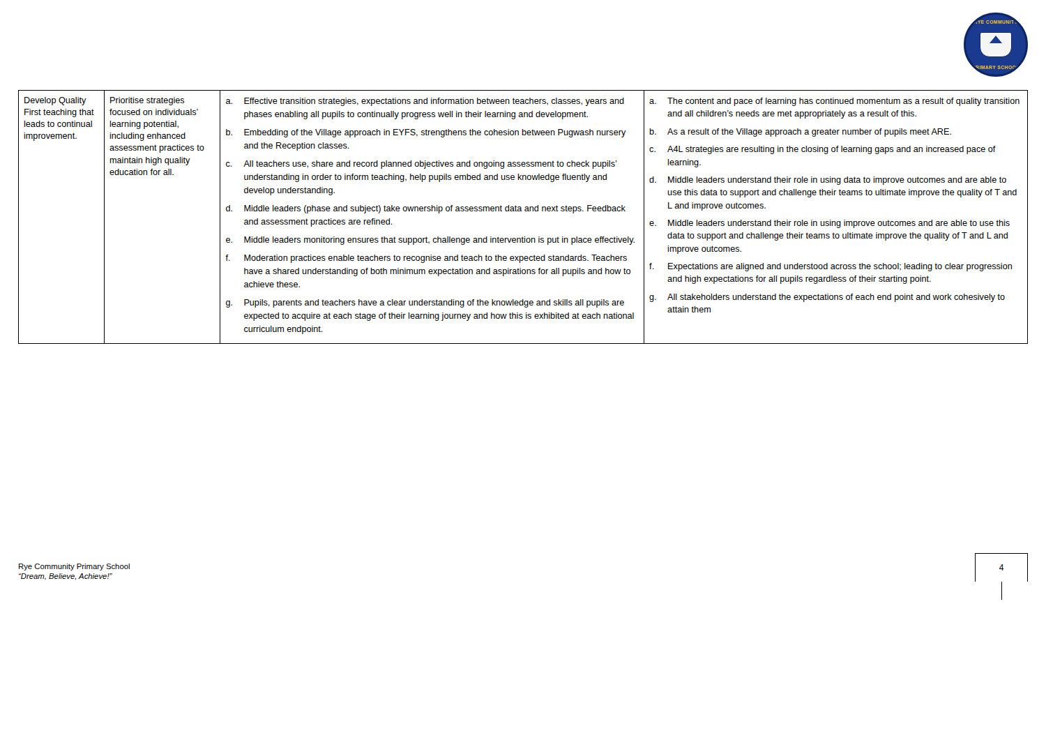Rye Community Primary School
| Develop Quality First teaching that leads to continual improvement. | Prioritise strategies focused on individuals’ learning potential, including enhanced assessment practices to maintain high quality education for all. | Effective transition strategies, expectations and information between teachers, classes, years and phases enabling all pupils to continually progress well in their learning and development. Embedding of the Village approach in EYFS, strengthens the cohesion between Pugwash nursery and the Reception classes. All teachers use, share and record planned objectives and ongoing assessment to check pupils’ understanding in order to inform teaching, help pupils embed and use knowledge fluently and develop understanding. Middle leaders (phase and subject) take ownership of assessment data and next steps. Feedback and assessment practices are refined. Middle leaders monitoring ensures that support, challenge and intervention is put in place effectively. Moderation practices enable teachers to recognise and teach to the expected standards. Teachers have a shared understanding of both minimum expectation and aspirations for all pupils and how to achieve these. Pupils, parents and teachers have a clear understanding of the knowledge and skills all pupils are expected to acquire at each stage of their learning journey and how this is exhibited at each national curriculum endpoint. | The content and pace of learning has continued momentum as a result of quality transition and all children’s needs are met appropriately as a result of this. As a result of the Village approach a greater number of pupils meet ARE. A4L strategies are resulting in the closing of learning gaps and an increased pace of learning. Middle leaders understand their role in using data to improve outcomes and are able to use this data to support and challenge their teams to ultimate improve the quality of T and L and improve outcomes. Middle leaders understand their role in using improve outcomes and are able to use this data to support and challenge their teams to ultimate improve the quality of T and L and improve outcomes. Expectations are aligned and understood across the school; leading to clear progression and high expectations for all pupils regardless of their starting point. All stakeholders understand the expectations of each end point and work cohesively to attain them |
Rye Community Primary School
“Dream, Believe, Achieve!”
4